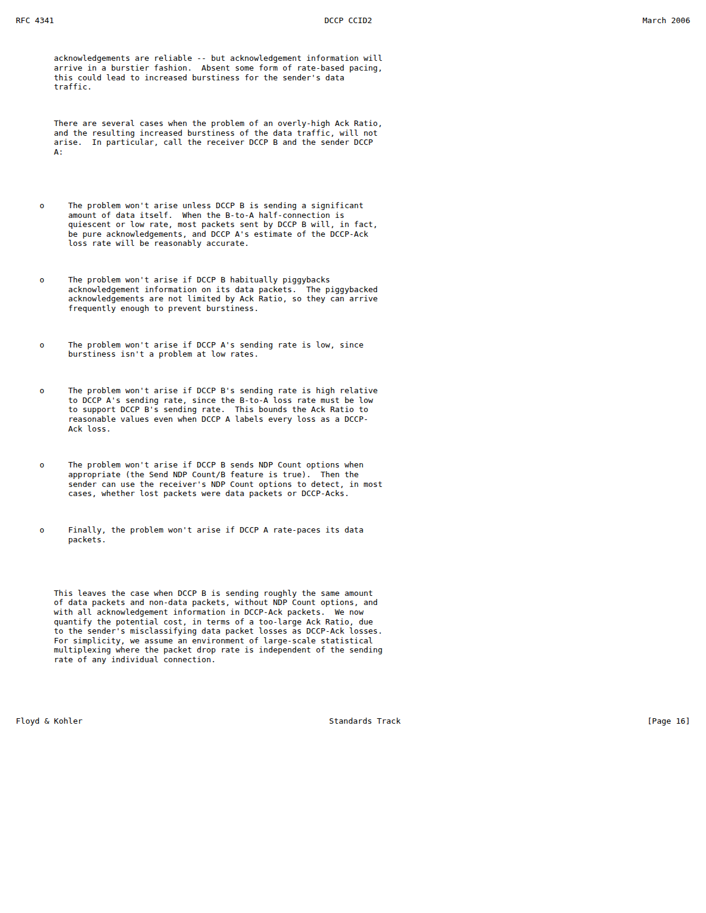RFC 4341 DCCP CCID2 March 2006
acknowledgements are reliable -- but acknowledgement information will arrive in a burstier fashion. Absent some form of rate-based pacing, this could lead to increased burstiness for the sender's data traffic.
There are several cases when the problem of an overly-high Ack Ratio, and the resulting increased burstiness of the data traffic, will not arise. In particular, call the receiver DCCP B and the sender DCCP A:
The problem won't arise unless DCCP B is sending a significant amount of data itself. When the B-to-A half-connection is quiescent or low rate, most packets sent by DCCP B will, in fact, be pure acknowledgements, and DCCP A's estimate of the DCCP-Ack loss rate will be reasonably accurate.
The problem won't arise if DCCP B habitually piggybacks acknowledgement information on its data packets. The piggybacked acknowledgements are not limited by Ack Ratio, so they can arrive frequently enough to prevent burstiness.
The problem won't arise if DCCP A's sending rate is low, since burstiness isn't a problem at low rates.
The problem won't arise if DCCP B's sending rate is high relative to DCCP A's sending rate, since the B-to-A loss rate must be low to support DCCP B's sending rate. This bounds the Ack Ratio to reasonable values even when DCCP A labels every loss as a DCCP- Ack loss.
The problem won't arise if DCCP B sends NDP Count options when appropriate (the Send NDP Count/B feature is true). Then the sender can use the receiver's NDP Count options to detect, in most cases, whether lost packets were data packets or DCCP-Acks.
Finally, the problem won't arise if DCCP A rate-paces its data packets.
This leaves the case when DCCP B is sending roughly the same amount of data packets and non-data packets, without NDP Count options, and with all acknowledgement information in DCCP-Ack packets. We now quantify the potential cost, in terms of a too-large Ack Ratio, due to the sender's misclassifying data packet losses as DCCP-Ack losses. For simplicity, we assume an environment of large-scale statistical multiplexing where the packet drop rate is independent of the sending rate of any individual connection.
Floyd & Kohler Standards Track[Page 16]